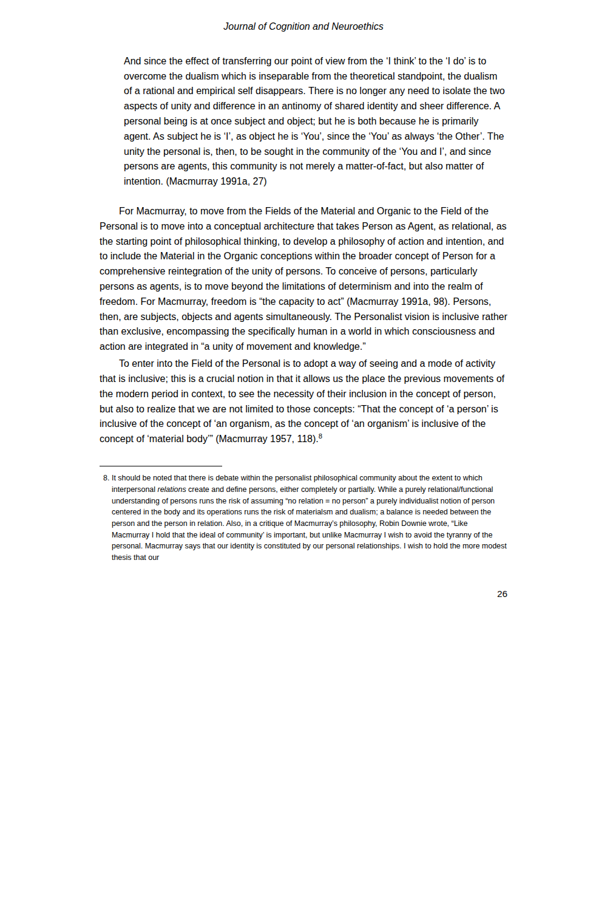Journal of Cognition and Neuroethics
And since the effect of transferring our point of view from the ‘I think’ to the ‘I do’ is to overcome the dualism which is inseparable from the theoretical standpoint, the dualism of a rational and empirical self disappears. There is no longer any need to isolate the two aspects of unity and difference in an antinomy of shared identity and sheer difference. A personal being is at once subject and object; but he is both because he is primarily agent. As subject he is ‘I’, as object he is ‘You’, since the ‘You’ as always ‘the Other’. The unity the personal is, then, to be sought in the community of the ‘You and I’, and since persons are agents, this community is not merely a matter-of-fact, but also matter of intention. (Macmurray 1991a, 27)
For Macmurray, to move from the Fields of the Material and Organic to the Field of the Personal is to move into a conceptual architecture that takes Person as Agent, as relational, as the starting point of philosophical thinking, to develop a philosophy of action and intention, and to include the Material in the Organic conceptions within the broader concept of Person for a comprehensive reintegration of the unity of persons. To conceive of persons, particularly persons as agents, is to move beyond the limitations of determinism and into the realm of freedom. For Macmurray, freedom is “the capacity to act” (Macmurray 1991a, 98). Persons, then, are subjects, objects and agents simultaneously. The Personalist vision is inclusive rather than exclusive, encompassing the specifically human in a world in which consciousness and action are integrated in “a unity of movement and knowledge.”
To enter into the Field of the Personal is to adopt a way of seeing and a mode of activity that is inclusive; this is a crucial notion in that it allows us the place the previous movements of the modern period in context, to see the necessity of their inclusion in the concept of person, but also to realize that we are not limited to those concepts: “That the concept of ‘a person’ is inclusive of the concept of ‘an organism, as the concept of ‘an organism’ is inclusive of the concept of ‘material body’” (Macmurray 1957, 118).8
It should be noted that there is debate within the personalist philosophical community about the extent to which interpersonal relations create and define persons, either completely or partially. While a purely relational/functional understanding of persons runs the risk of assuming “no relation = no person” a purely individualist notion of person centered in the body and its operations runs the risk of materialsm and dualism; a balance is needed between the person and the person in relation. Also, in a critique of Macmurray’s philosophy, Robin Downie wrote, “Like Macmurray I hold that the ideal of community’ is important, but unlike Macmurray I wish to avoid the tyranny of the personal. Macmurray says that our identity is constituted by our personal relationships. I wish to hold the more modest thesis that our
26